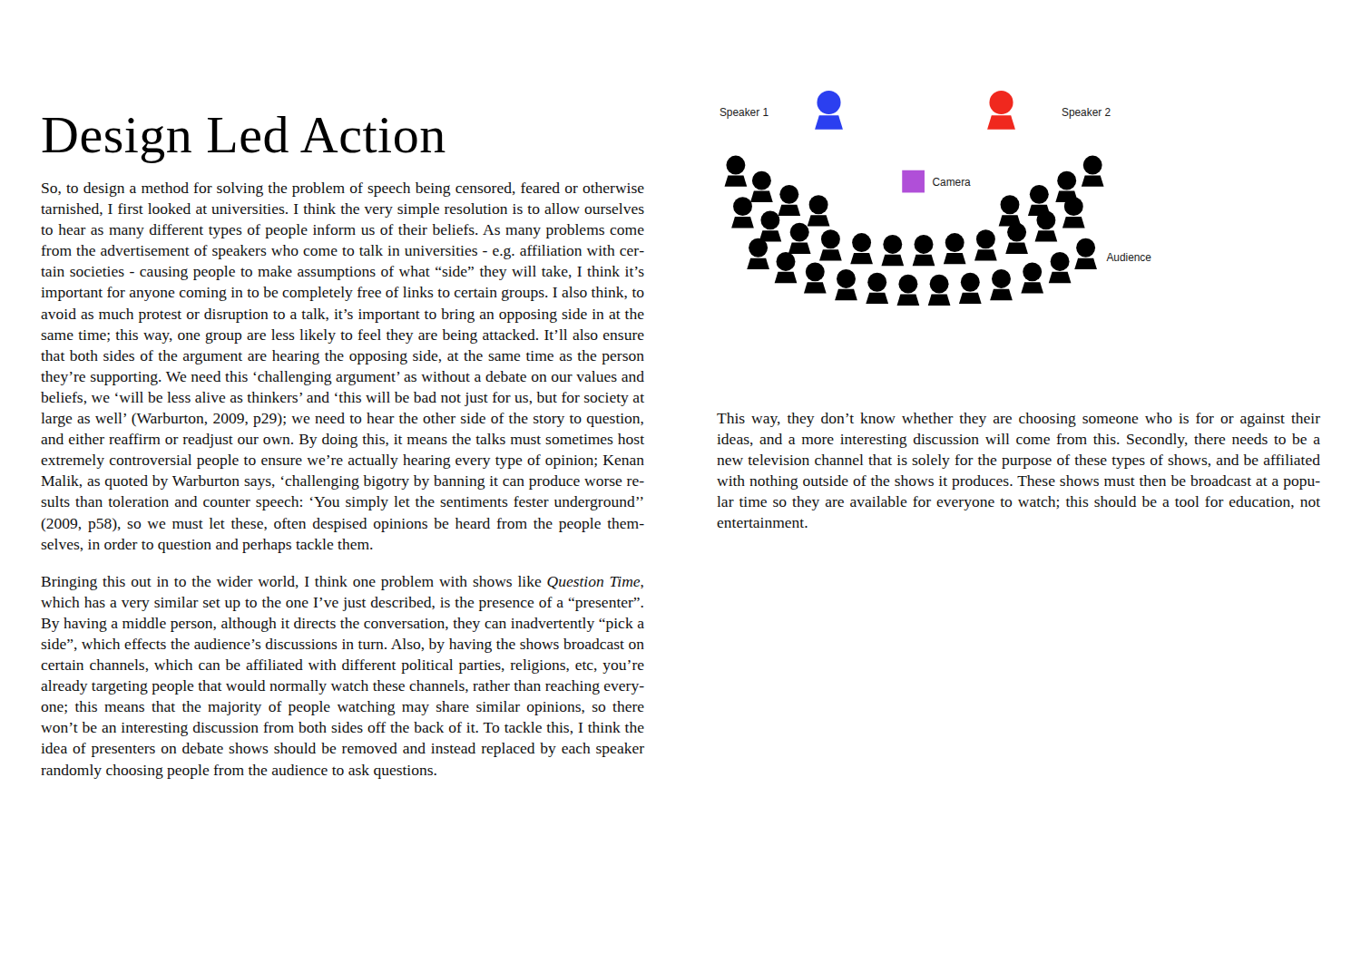Design Led Action
So, to design a method for solving the problem of speech being censored, feared or otherwise tarnished, I first looked at universities. I think the very simple resolution is to allow ourselves to hear as many different types of people inform us of their beliefs. As many problems come from the advertisement of speakers who come to talk in universities - e.g. affiliation with certain societies - causing people to make assumptions of what “side” they will take, I think it’s important for anyone coming in to be completely free of links to certain groups. I also think, to avoid as much protest or disruption to a talk, it’s important to bring an opposing side in at the same time; this way, one group are less likely to feel they are being attacked. It’ll also ensure that both sides of the argument are hearing the opposing side, at the same time as the person they’re supporting. We need this ‘challenging argument’ as without a debate on our values and beliefs, we ‘will be less alive as thinkers’ and ‘this will be bad not just for us, but for society at large as well’ (Warburton, 2009, p29); we need to hear the other side of the story to question, and either reaffirm or readjust our own. By doing this, it means the talks must sometimes host extremely controversial people to ensure we’re actually hearing every type of opinion; Kenan Malik, as quoted by Warburton says, ‘challenging bigotry by banning it can produce worse results than toleration and counter speech: ‘You simply let the sentiments fester underground’’ (2009, p58), so we must let these, often despised opinions be heard from the people themselves, in order to question and perhaps tackle them.
Bringing this out in to the wider world, I think one problem with shows like Question Time, which has a very similar set up to the one I’ve just described, is the presence of a “presenter”. By having a middle person, although it directs the conversation, they can inadvertently “pick a side”, which effects the audience’s discussions in turn. Also, by having the shows broadcast on certain channels, which can be affiliated with different political parties, religions, etc, you’re already targeting people that would normally watch these channels, rather than reaching everyone; this means that the majority of people watching may share similar opinions, so there won’t be an interesting discussion from both sides off the back of it. To tackle this, I think the idea of presenters on debate shows should be removed and instead replaced by each speaker randomly choosing people from the audience to ask questions.
Speaker 1 Speaker 2 Camera Audience
This way, they don’t know whether they are choosing someone who is for or against their ideas, and a more interesting discussion will come from this. Secondly, there needs to be a new television channel that is solely for the purpose of these types of shows, and be affiliated with nothing outside of the shows it produces. These shows must then be broadcast at a popular time so they are available for everyone to watch; this should be a tool for education, not entertainment.